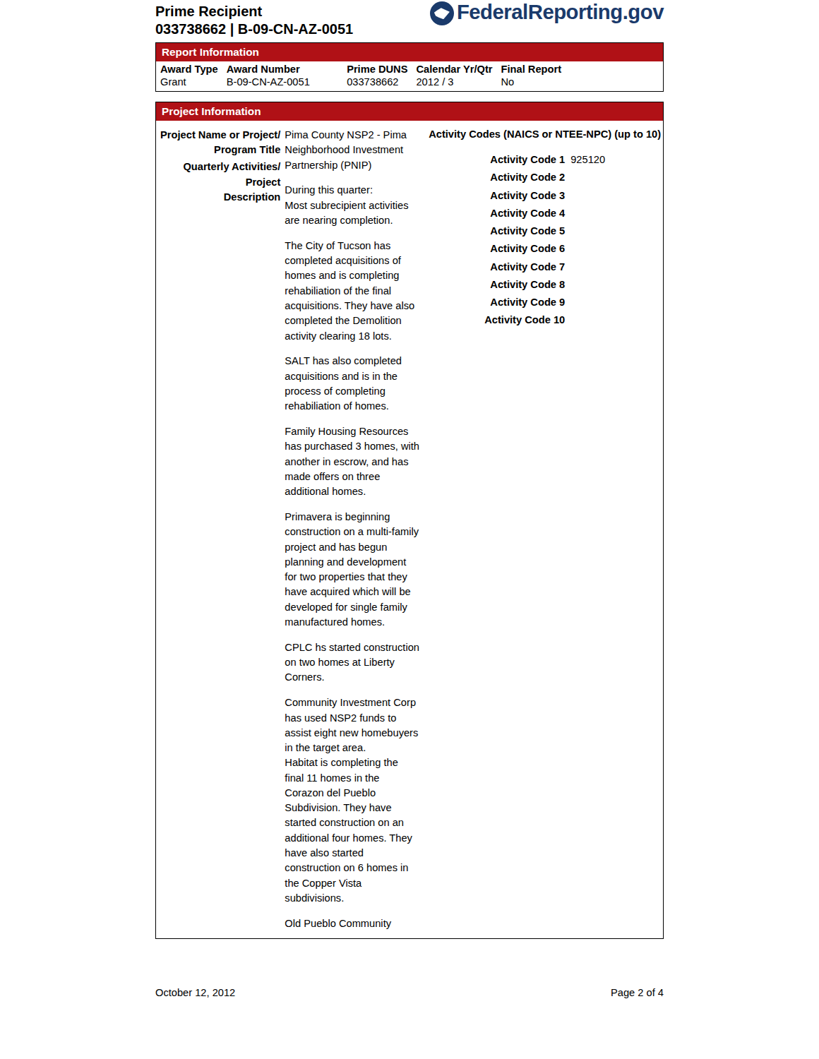Prime Recipient
033738662 | B-09-CN-AZ-0051
FederalReporting.gov
Report Information
| Award Type | Award Number | Prime DUNS | Calendar Yr/Qtr | Final Report |
| --- | --- | --- | --- | --- |
| Grant | B-09-CN-AZ-0051 | 033738662 | 2012 / 3 | No |
Project Information
Project Name or Project/
Program Title
Quarterly Activities/ Project
Description
Pima County NSP2 - Pima Neighborhood Investment Partnership (PNIP)
During this quarter:
Most subrecipient activities are nearing completion.
The City of Tucson has completed acquisitions of homes and is completing rehabiliation of the final acquisitions. They have also completed the Demolition activity clearing 18 lots.
SALT has also completed acquisitions and is in the process of completing rehabiliation of homes.
Family Housing Resources has purchased 3 homes, with another in escrow, and has made offers on three additional homes.
Primavera is beginning construction on a multi-family project and has begun planning and development for two properties that they have acquired which will be developed for single family manufactured homes.
CPLC hs started construction on two homes at Liberty Corners.
Community Investment Corp has used NSP2 funds to assist eight new homebuyers in the target area.
Habitat is completing the final 11 homes in the Corazon del Pueblo Subdivision. They have started construction on an additional four homes. They have also started construction on 6 homes in the Copper Vista subdivisions.
Old Pueblo Community
Activity Codes (NAICS or NTEE-NPC) (up to 10)
| Activity Code 1 | 925120 |
| Activity Code 2 | |
| Activity Code 3 | |
| Activity Code 4 | |
| Activity Code 5 | |
| Activity Code 6 | |
| Activity Code 7 | |
| Activity Code 8 | |
| Activity Code 9 | |
| Activity Code 10 | |
October 12, 2012
Page 2 of 4